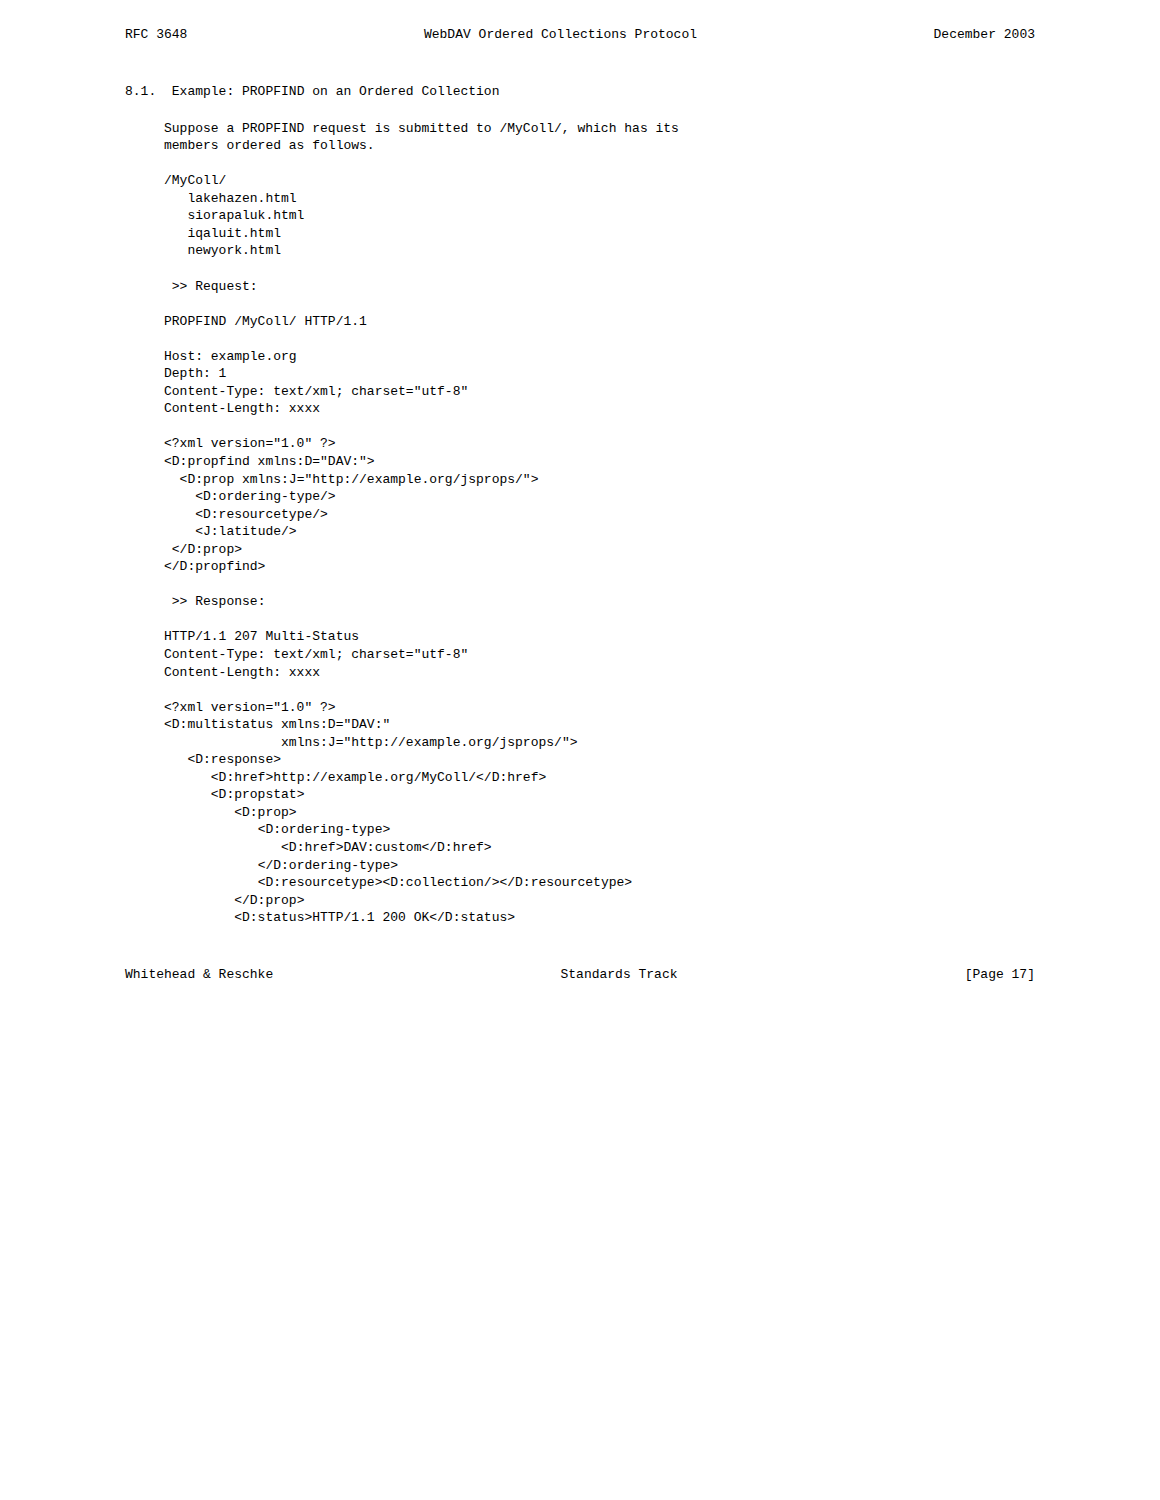RFC 3648 WebDAV Ordered Collections Protocol December 2003
8.1. Example: PROPFIND on an Ordered Collection
Suppose a PROPFIND request is submitted to /MyColl/, which has its
members ordered as follows.
/MyColl/
   lakehazen.html
   siorapaluk.html
   iqaluit.html
   newyork.html
 >> Request:
PROPFIND /MyColl/ HTTP/1.1
Host: example.org
Depth: 1
Content-Type: text/xml; charset="utf-8"
Content-Length: xxxx
<?xml version="1.0" ?>
<D:propfind xmlns:D="DAV:">
  <D:prop xmlns:J="http://example.org/jsprops/">
    <D:ordering-type/>
    <D:resourcetype/>
    <J:latitude/>
 </D:prop>
</D:propfind>
 >> Response:
HTTP/1.1 207 Multi-Status
Content-Type: text/xml; charset="utf-8"
Content-Length: xxxx
<?xml version="1.0" ?>
<D:multistatus xmlns:D="DAV:"
               xmlns:J="http://example.org/jsprops/">
   <D:response>
      <D:href>http://example.org/MyColl/</D:href>
      <D:propstat>
         <D:prop>
            <D:ordering-type>
               <D:href>DAV:custom</D:href>
            </D:ordering-type>
            <D:resourcetype><D:collection/></D:resourcetype>
         </D:prop>
         <D:status>HTTP/1.1 200 OK</D:status>
Whitehead & Reschke Standards Track [Page 17]